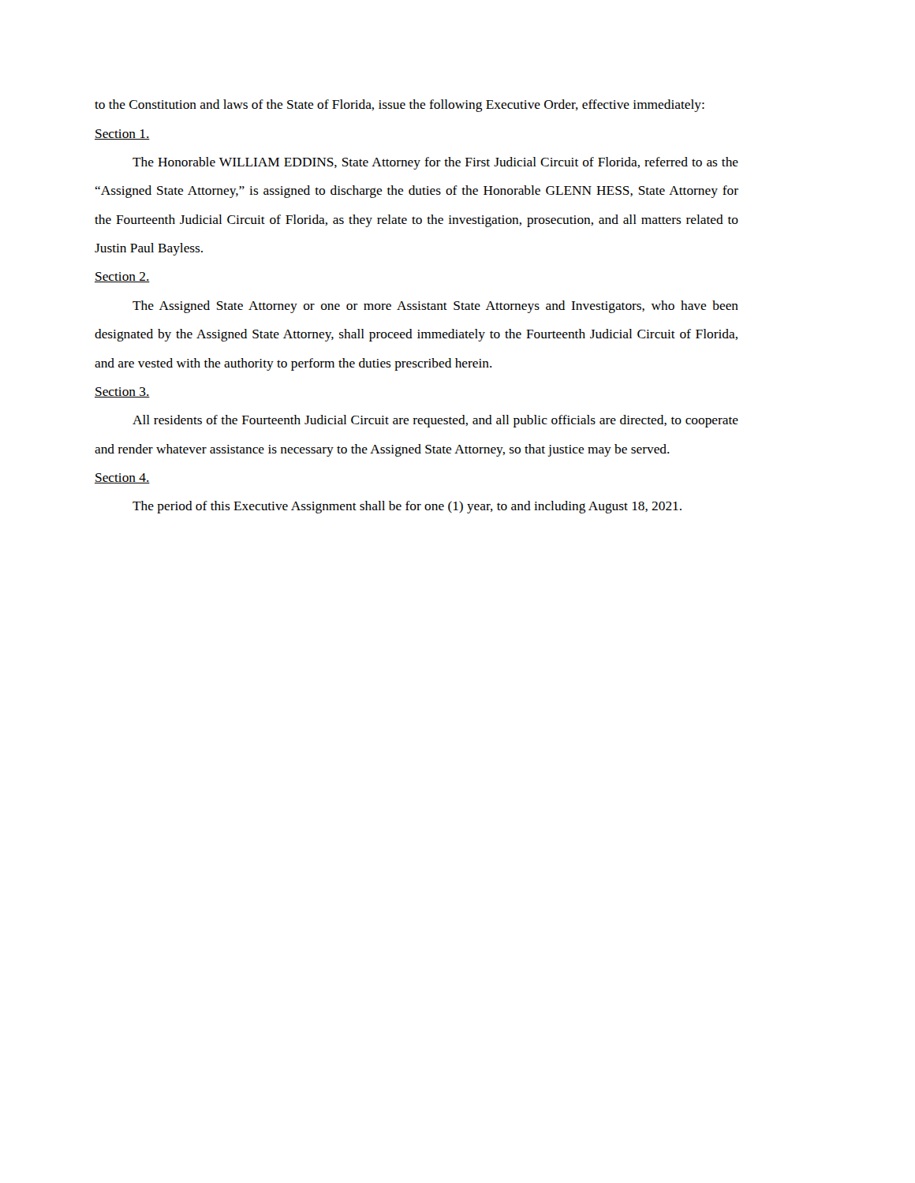to the Constitution and laws of the State of Florida, issue the following Executive Order, effective immediately:
Section 1.
The Honorable WILLIAM EDDINS, State Attorney for the First Judicial Circuit of Florida, referred to as the “Assigned State Attorney,” is assigned to discharge the duties of the Honorable GLENN HESS, State Attorney for the Fourteenth Judicial Circuit of Florida, as they relate to the investigation, prosecution, and all matters related to Justin Paul Bayless.
Section 2.
The Assigned State Attorney or one or more Assistant State Attorneys and Investigators, who have been designated by the Assigned State Attorney, shall proceed immediately to the Fourteenth Judicial Circuit of Florida, and are vested with the authority to perform the duties prescribed herein.
Section 3.
All residents of the Fourteenth Judicial Circuit are requested, and all public officials are directed, to cooperate and render whatever assistance is necessary to the Assigned State Attorney, so that justice may be served.
Section 4.
The period of this Executive Assignment shall be for one (1) year, to and including August 18, 2021.